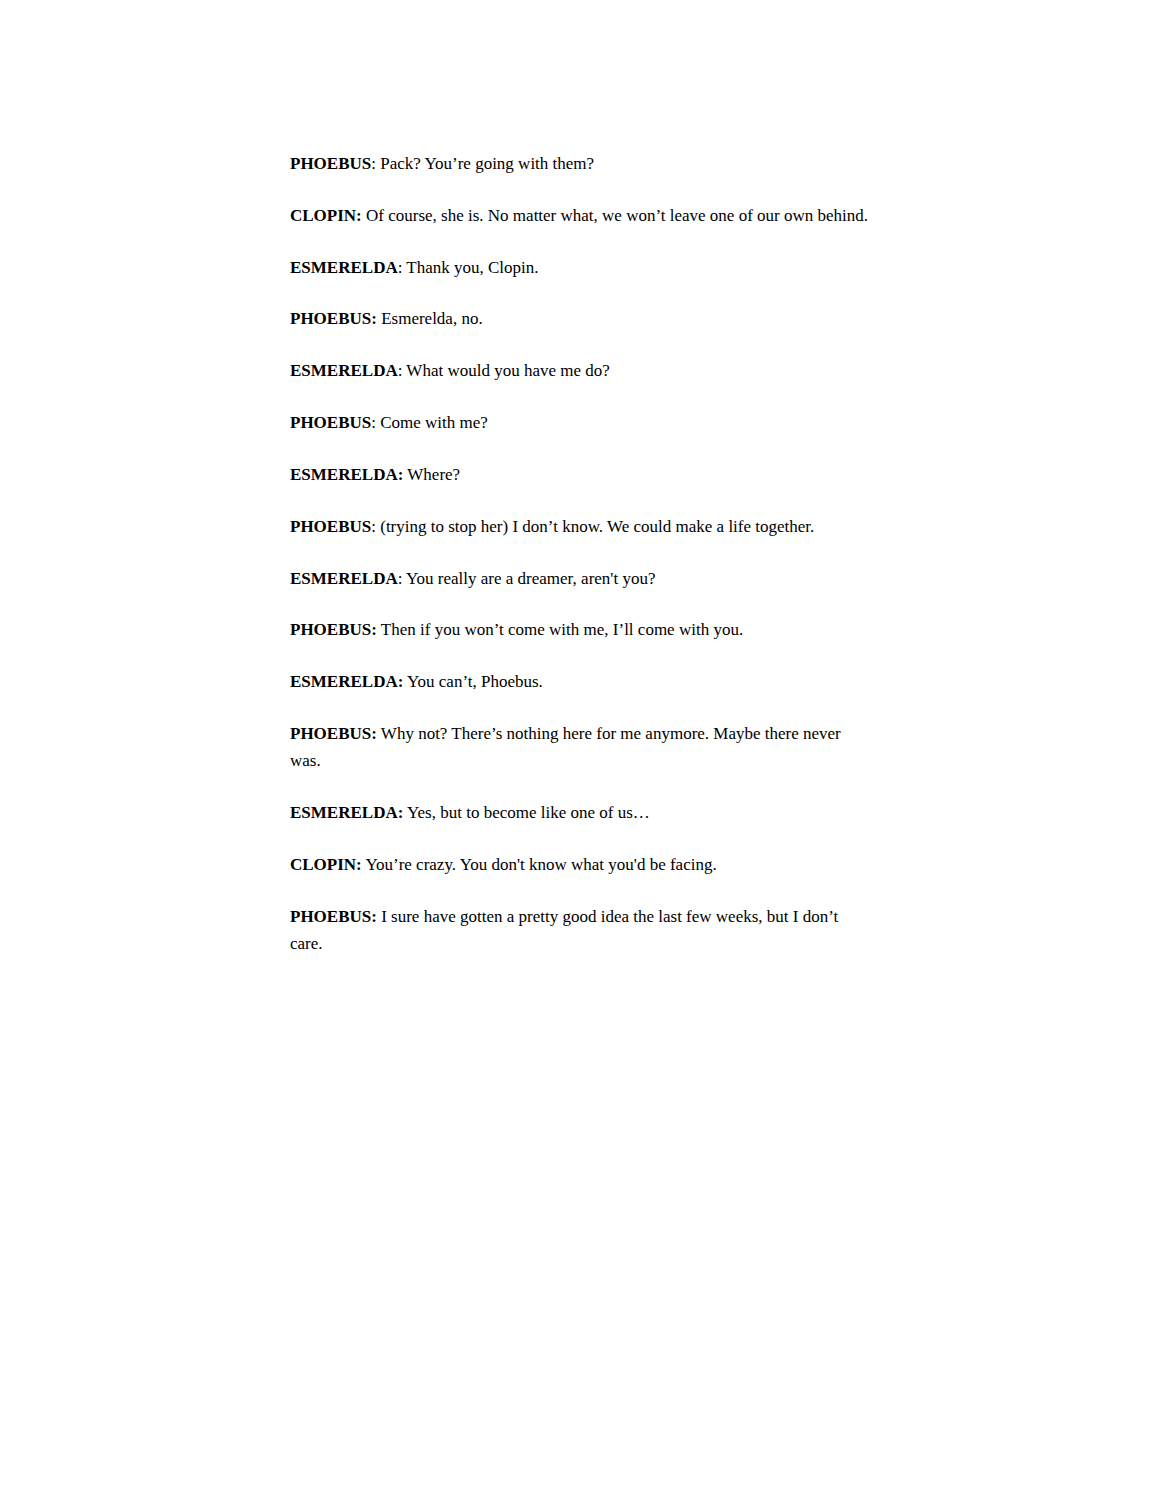PHOEBUS: Pack? You’re going with them?
CLOPIN: Of course, she is. No matter what, we won’t leave one of our own behind.
ESMERELDA: Thank you, Clopin.
PHOEBUS: Esmerelda, no.
ESMERELDA: What would you have me do?
PHOEBUS: Come with me?
ESMERELDA: Where?
PHOEBUS: (trying to stop her) I don’t know. We could make a life together.
ESMERELDA: You really are a dreamer, aren't you?
PHOEBUS: Then if you won’t come with me, I’ll come with you.
ESMERELDA: You can’t, Phoebus.
PHOEBUS: Why not? There’s nothing here for me anymore. Maybe there never was.
ESMERELDA: Yes, but to become like one of us…
CLOPIN: You’re crazy. You don't know what you'd be facing.
PHOEBUS: I sure have gotten a pretty good idea the last few weeks, but I don’t care.